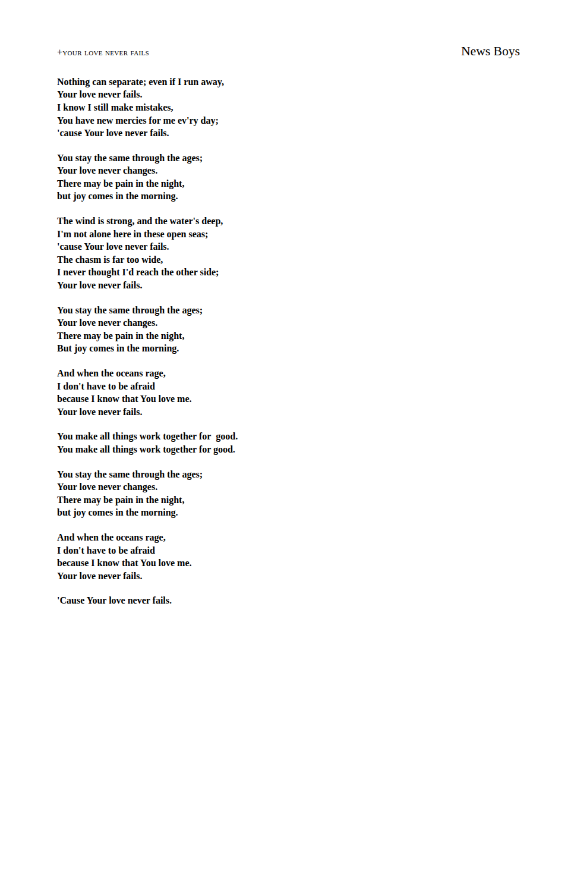+Your love never fails
News Boys
Nothing can separate; even if I run away,
Your love never fails.
I know I still make mistakes,
You have new mercies for me ev'ry day;
'cause Your love never fails.
You stay the same through the ages;
Your love never changes.
There may be pain in the night,
but joy comes in the morning.
The wind is strong, and the water's deep,
I'm not alone here in these open seas;
'cause Your love never fails.
The chasm is far too wide,
I never thought I'd reach the other side;
Your love never fails.
You stay the same through the ages;
Your love never changes.
There may be pain in the night,
But joy comes in the morning.
And when the oceans rage,
I don't have to be afraid
because I know that You love me.
Your love never fails.
You make all things work together for good.
You make all things work together for good.
You stay the same through the ages;
Your love never changes.
There may be pain in the night,
but joy comes in the morning.
And when the oceans rage,
I don't have to be afraid
because I know that You love me.
Your love never fails.
'Cause Your love never fails.